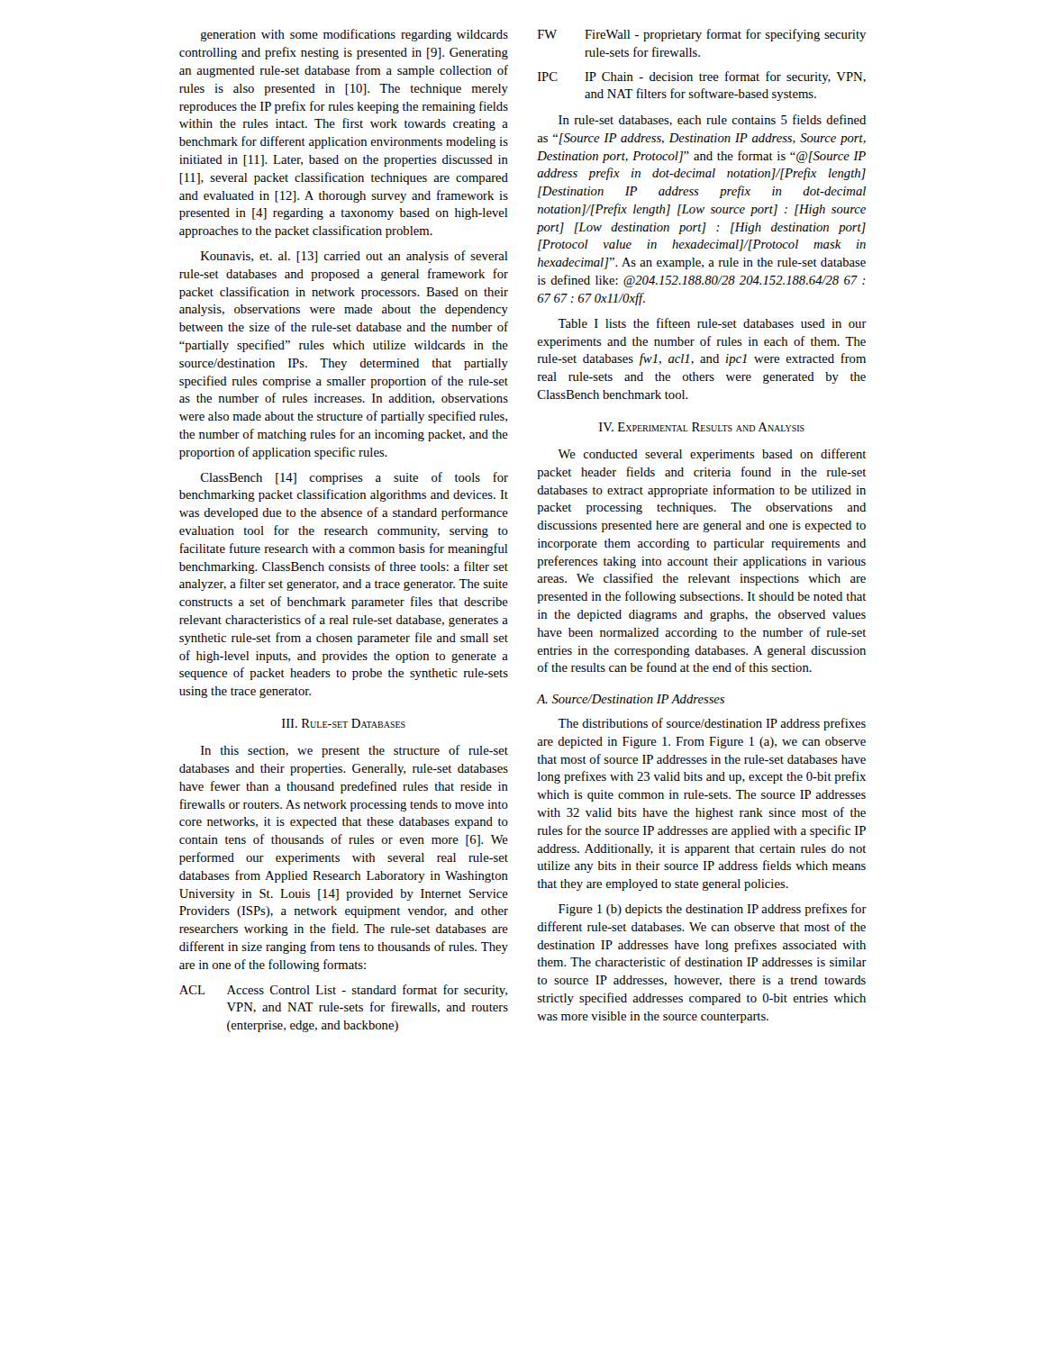generation with some modifications regarding wildcards controlling and prefix nesting is presented in [9]. Generating an augmented rule-set database from a sample collection of rules is also presented in [10]. The technique merely reproduces the IP prefix for rules keeping the remaining fields within the rules intact. The first work towards creating a benchmark for different application environments modeling is initiated in [11]. Later, based on the properties discussed in [11], several packet classification techniques are compared and evaluated in [12]. A thorough survey and framework is presented in [4] regarding a taxonomy based on high-level approaches to the packet classification problem.
Kounavis, et. al. [13] carried out an analysis of several rule-set databases and proposed a general framework for packet classification in network processors. Based on their analysis, observations were made about the dependency between the size of the rule-set database and the number of “partially specified” rules which utilize wildcards in the source/destination IPs. They determined that partially specified rules comprise a smaller proportion of the rule-set as the number of rules increases. In addition, observations were also made about the structure of partially specified rules, the number of matching rules for an incoming packet, and the proportion of application specific rules.
ClassBench [14] comprises a suite of tools for benchmarking packet classification algorithms and devices. It was developed due to the absence of a standard performance evaluation tool for the research community, serving to facilitate future research with a common basis for meaningful benchmarking. ClassBench consists of three tools: a filter set analyzer, a filter set generator, and a trace generator. The suite constructs a set of benchmark parameter files that describe relevant characteristics of a real rule-set database, generates a synthetic rule-set from a chosen parameter file and small set of high-level inputs, and provides the option to generate a sequence of packet headers to probe the synthetic rule-sets using the trace generator.
III. Rule-set Databases
In this section, we present the structure of rule-set databases and their properties. Generally, rule-set databases have fewer than a thousand predefined rules that reside in firewalls or routers. As network processing tends to move into core networks, it is expected that these databases expand to contain tens of thousands of rules or even more [6]. We performed our experiments with several real rule-set databases from Applied Research Laboratory in Washington University in St. Louis [14] provided by Internet Service Providers (ISPs), a network equipment vendor, and other researchers working in the field. The rule-set databases are different in size ranging from tens to thousands of rules. They are in one of the following formats:
ACL
Access Control List - standard format for security, VPN, and NAT rule-sets for firewalls, and routers (enterprise, edge, and backbone)
FW
FireWall - proprietary format for specifying security rule-sets for firewalls.
IPC
IP Chain - decision tree format for security, VPN, and NAT filters for software-based systems.
In rule-set databases, each rule contains 5 fields defined as “[Source IP address, Destination IP address, Source port, Destination port, Protocol]” and the format is “@[Source IP address prefix in dot-decimal notation]/[Prefix length] [Destination IP address prefix in dot-decimal notation]/[Prefix length] [Low source port] : [High source port] [Low destination port] : [High destination port] [Protocol value in hexadecimal]/[Protocol mask in hexadecimal]”. As an example, a rule in the rule-set database is defined like: @204.152.188.80/28 204.152.188.64/28 67 : 67 67 : 67 0x11/0xff.
Table I lists the fifteen rule-set databases used in our experiments and the number of rules in each of them. The rule-set databases fw1, acl1, and ipc1 were extracted from real rule-sets and the others were generated by the ClassBench benchmark tool.
IV. Experimental Results and Analysis
We conducted several experiments based on different packet header fields and criteria found in the rule-set databases to extract appropriate information to be utilized in packet processing techniques. The observations and discussions presented here are general and one is expected to incorporate them according to particular requirements and preferences taking into account their applications in various areas. We classified the relevant inspections which are presented in the following subsections. It should be noted that in the depicted diagrams and graphs, the observed values have been normalized according to the number of rule-set entries in the corresponding databases. A general discussion of the results can be found at the end of this section.
A. Source/Destination IP Addresses
The distributions of source/destination IP address prefixes are depicted in Figure 1. From Figure 1 (a), we can observe that most of source IP addresses in the rule-set databases have long prefixes with 23 valid bits and up, except the 0-bit prefix which is quite common in rule-sets. The source IP addresses with 32 valid bits have the highest rank since most of the rules for the source IP addresses are applied with a specific IP address. Additionally, it is apparent that certain rules do not utilize any bits in their source IP address fields which means that they are employed to state general policies.
Figure 1 (b) depicts the destination IP address prefixes for different rule-set databases. We can observe that most of the destination IP addresses have long prefixes associated with them. The characteristic of destination IP addresses is similar to source IP addresses, however, there is a trend towards strictly specified addresses compared to 0-bit entries which was more visible in the source counterparts.